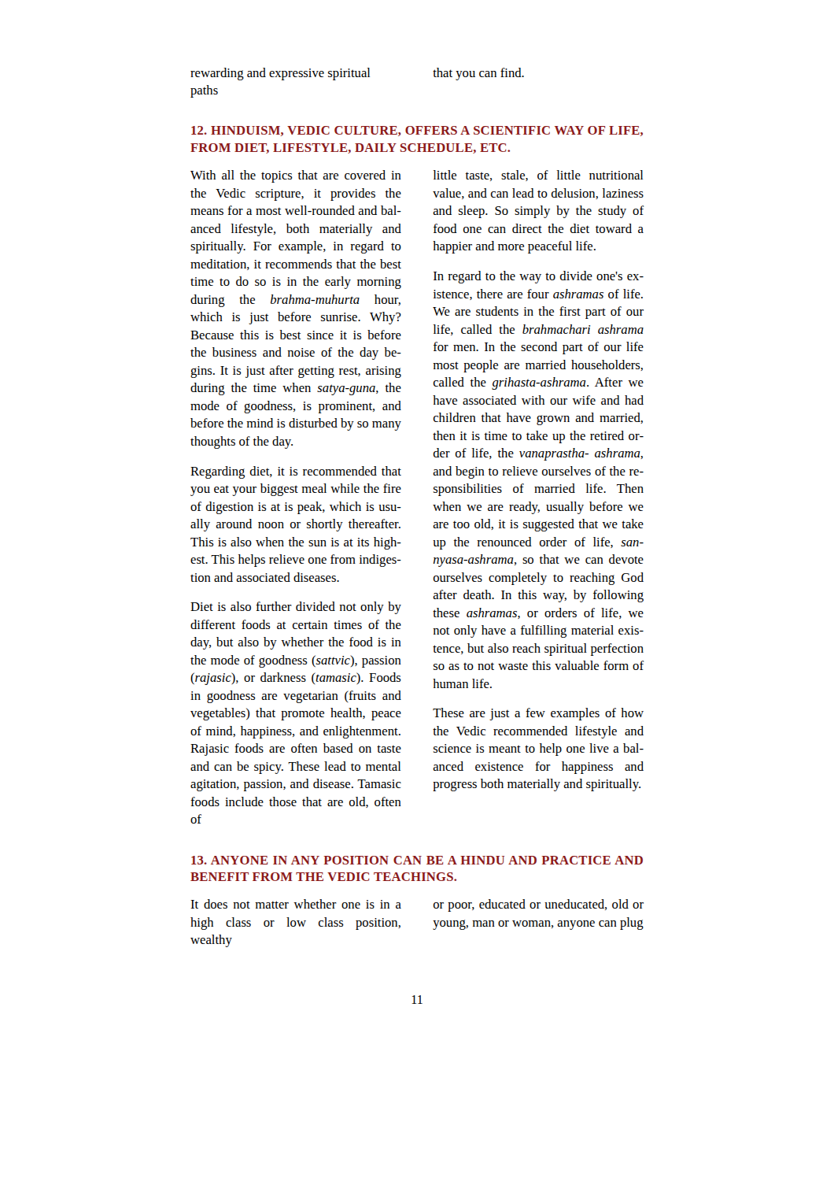rewarding and expressive spiritual paths
that you can find.
12. Hinduism, Vedic Culture, Offers a Scientific Way of Life, From Diet, Lifestyle, Daily Schedule, Etc.
With all the topics that are covered in the Vedic scripture, it provides the means for a most well-rounded and balanced lifestyle, both materially and spiritually. For example, in regard to meditation, it recommends that the best time to do so is in the early morning during the brahma-muhurta hour, which is just before sunrise. Why? Because this is best since it is before the business and noise of the day begins. It is just after getting rest, arising during the time when satya-guna, the mode of goodness, is prominent, and before the mind is disturbed by so many thoughts of the day.
Regarding diet, it is recommended that you eat your biggest meal while the fire of digestion is at is peak, which is usually around noon or shortly thereafter. This is also when the sun is at its highest. This helps relieve one from indigestion and associated diseases.
Diet is also further divided not only by different foods at certain times of the day, but also by whether the food is in the mode of goodness (sattvic), passion (rajasic), or darkness (tamasic). Foods in goodness are vegetarian (fruits and vegetables) that promote health, peace of mind, happiness, and enlightenment. Rajasic foods are often based on taste and can be spicy. These lead to mental agitation, passion, and disease. Tamasic foods include those that are old, often of
little taste, stale, of little nutritional value, and can lead to delusion, laziness and sleep. So simply by the study of food one can direct the diet toward a happier and more peaceful life.
In regard to the way to divide one's existence, there are four ashramas of life. We are students in the first part of our life, called the brahmachari ashrama for men. In the second part of our life most people are married householders, called the grihasta-ashrama. After we have associated with our wife and had children that have grown and married, then it is time to take up the retired order of life, the vanaprastha- ashrama, and begin to relieve ourselves of the responsibilities of married life. Then when we are ready, usually before we are too old, it is suggested that we take up the renounced order of life, sannyasa-ashrama, so that we can devote ourselves completely to reaching God after death. In this way, by following these ashramas, or orders of life, we not only have a fulfilling material existence, but also reach spiritual perfection so as to not waste this valuable form of human life.
These are just a few examples of how the Vedic recommended lifestyle and science is meant to help one live a balanced existence for happiness and progress both materially and spiritually.
13. Anyone in Any Position Can Be a Hindu and Practice and Benefit From the Vedic Teachings.
It does not matter whether one is in a high class or low class position, wealthy
or poor, educated or uneducated, old or young, man or woman, anyone can plug
11